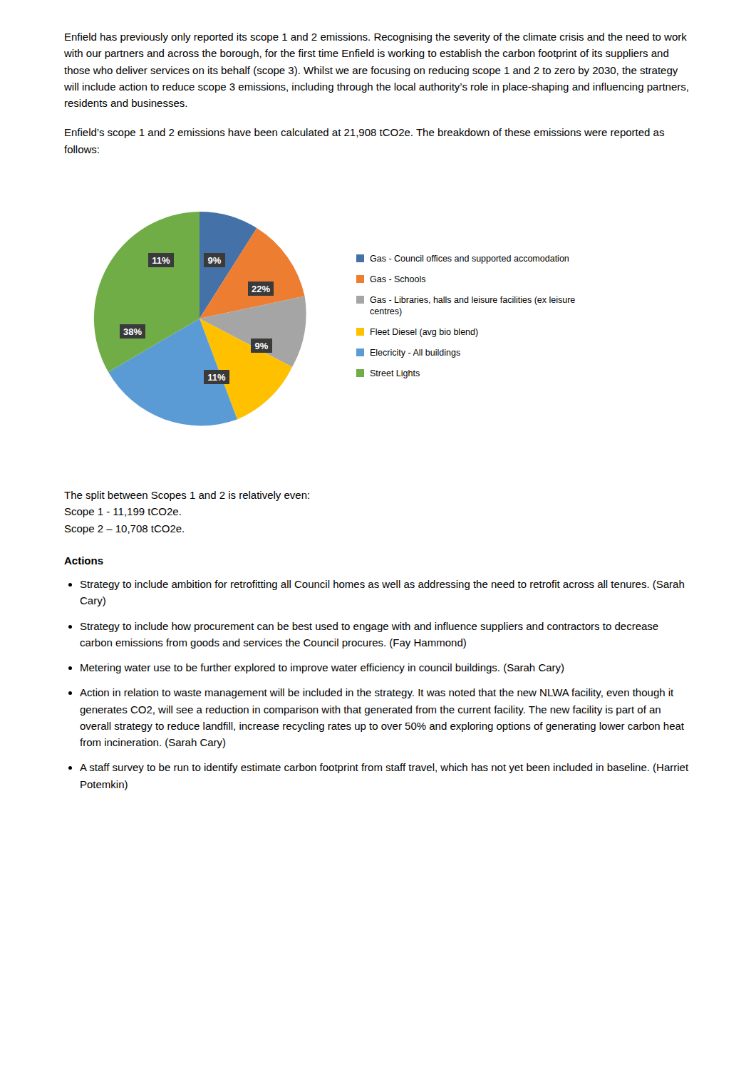Enfield has previously only reported its scope 1 and 2 emissions. Recognising the severity of the climate crisis and the need to work with our partners and across the borough, for the first time Enfield is working to establish the carbon footprint of its suppliers and those who deliver services on its behalf (scope 3). Whilst we are focusing on reducing scope 1 and 2 to zero by 2030, the strategy will include action to reduce scope 3 emissions, including through the local authority’s role in place-shaping and influencing partners, residents and businesses.
Enfield’s scope 1 and 2 emissions have been calculated at 21,908 tCO2e. The breakdown of these emissions were reported as follows:
9% 22% 9% 11% 38% 11%
Gas - Council offices and supported accomodation
Gas - Schools
Gas - Libraries, halls and leisure facilities (ex leisure centres)
Fleet Diesel (avg bio blend)
Elecricity - All buildings
Street Lights
The split between Scopes 1 and 2 is relatively even:
Scope 1 - 11,199 tCO2e.
Scope 2 – 10,708 tCO2e.
Actions
Strategy to include ambition for retrofitting all Council homes as well as addressing the need to retrofit across all tenures. (Sarah Cary)
Strategy to include how procurement can be best used to engage with and influence suppliers and contractors to decrease carbon emissions from goods and services the Council procures. (Fay Hammond)
Metering water use to be further explored to improve water efficiency in council buildings. (Sarah Cary)
Action in relation to waste management will be included in the strategy. It was noted that the new NLWA facility, even though it generates CO2, will see a reduction in comparison with that generated from the current facility. The new facility is part of an overall strategy to reduce landfill, increase recycling rates up to over 50% and exploring options of generating lower carbon heat from incineration. (Sarah Cary)
A staff survey to be run to identify estimate carbon footprint from staff travel, which has not yet been included in baseline. (Harriet Potemkin)